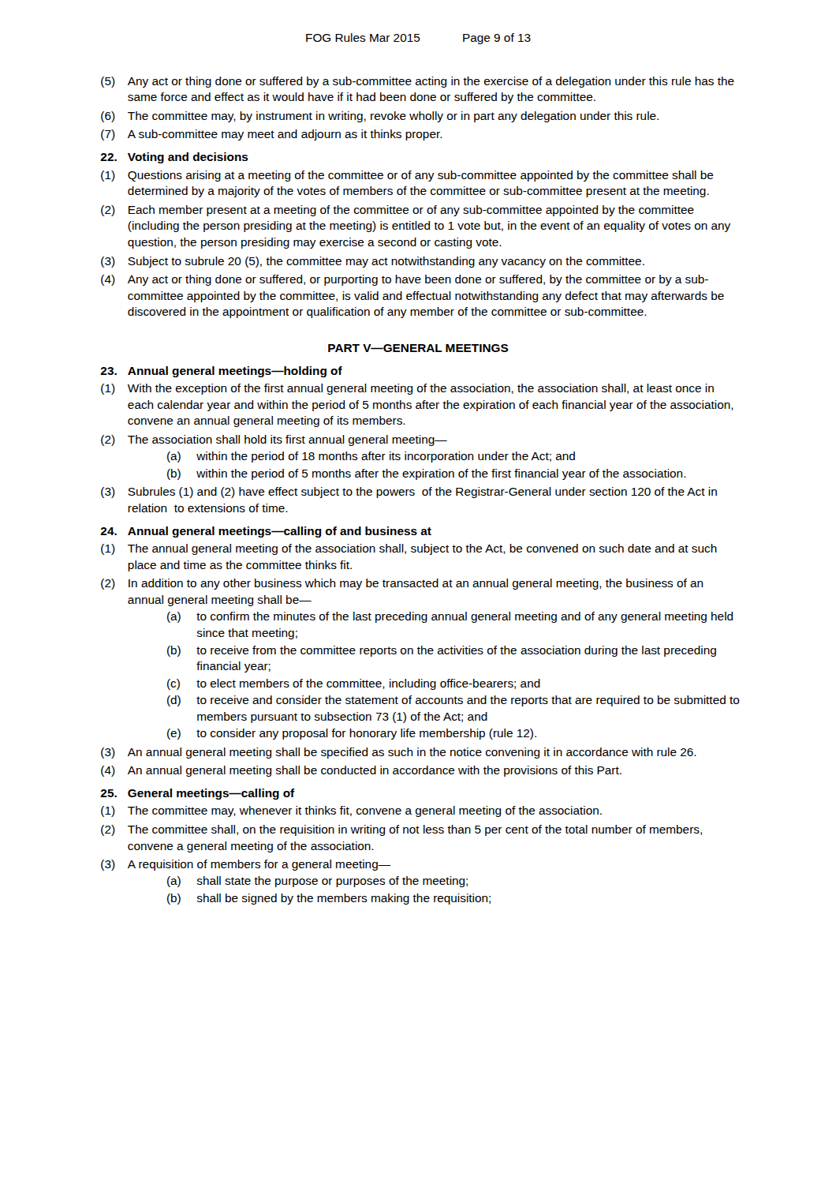FOG Rules Mar 2015 Page 9 of 13
(5) Any act or thing done or suffered by a sub-committee acting in the exercise of a delegation under this rule has the same force and effect as it would have if it had been done or suffered by the committee.
(6) The committee may, by instrument in writing, revoke wholly or in part any delegation under this rule.
(7) A sub-committee may meet and adjourn as it thinks proper.
22. Voting and decisions
(1) Questions arising at a meeting of the committee or of any sub-committee appointed by the committee shall be determined by a majority of the votes of members of the committee or sub-committee present at the meeting.
(2) Each member present at a meeting of the committee or of any sub-committee appointed by the committee (including the person presiding at the meeting) is entitled to 1 vote but, in the event of an equality of votes on any question, the person presiding may exercise a second or casting vote.
(3) Subject to subrule 20 (5), the committee may act notwithstanding any vacancy on the committee.
(4) Any act or thing done or suffered, or purporting to have been done or suffered, by the committee or by a sub-committee appointed by the committee, is valid and effectual notwithstanding any defect that may afterwards be discovered in the appointment or qualification of any member of the committee or sub-committee.
PART V—GENERAL MEETINGS
23. Annual general meetings—holding of
(1) With the exception of the first annual general meeting of the association, the association shall, at least once in each calendar year and within the period of 5 months after the expiration of each financial year of the association, convene an annual general meeting of its members.
(2) The association shall hold its first annual general meeting—
(a) within the period of 18 months after its incorporation under the Act; and
(b) within the period of 5 months after the expiration of the first financial year of the association.
(3) Subrules (1) and (2) have effect subject to the powers of the Registrar-General under section 120 of the Act in relation to extensions of time.
24. Annual general meetings—calling of and business at
(1) The annual general meeting of the association shall, subject to the Act, be convened on such date and at such place and time as the committee thinks fit.
(2) In addition to any other business which may be transacted at an annual general meeting, the business of an annual general meeting shall be—
(a) to confirm the minutes of the last preceding annual general meeting and of any general meeting held since that meeting;
(b) to receive from the committee reports on the activities of the association during the last preceding financial year;
(c) to elect members of the committee, including office-bearers; and
(d) to receive and consider the statement of accounts and the reports that are required to be submitted to members pursuant to subsection 73 (1) of the Act; and
(e) to consider any proposal for honorary life membership (rule 12).
(3) An annual general meeting shall be specified as such in the notice convening it in accordance with rule 26.
(4) An annual general meeting shall be conducted in accordance with the provisions of this Part.
25. General meetings—calling of
(1) The committee may, whenever it thinks fit, convene a general meeting of the association.
(2) The committee shall, on the requisition in writing of not less than 5 per cent of the total number of members, convene a general meeting of the association.
(3) A requisition of members for a general meeting—
(a) shall state the purpose or purposes of the meeting;
(b) shall be signed by the members making the requisition;